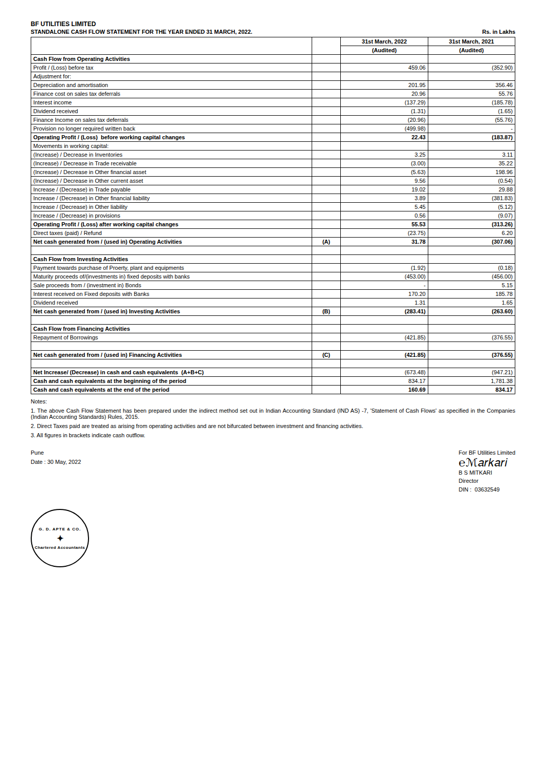BF UTILITIES LIMITED
STANDALONE CASH FLOW STATEMENT FOR THE YEAR ENDED 31 MARCH, 2022.
Rs. in Lakhs
| | | 31st March, 2022 | 31st March, 2021 |
| --- | --- | --- | --- |
| | | (Audited) | (Audited) |
| Cash Flow from Operating Activities | | | |
| Profit / (Loss) before tax | | 459.06 | (352.90) |
| Adjustment for: | | | |
| Depreciation and amortisation | | 201.95 | 356.46 |
| Finance cost on sales tax deferrals | | 20.96 | 55.76 |
| Interest income | | (137.29) | (185.78) |
| Dividend received | | (1.31) | (1.65) |
| Finance Income on sales tax deferrals | | (20.96) | (55.76) |
| Provision no longer required written back | | (499.98) | - |
| Operating Profit / (Loss) before working capital changes | | 22.43 | (183.87) |
| Movements in working capital: | | | |
| (Increase) / Decrease in Inventories | | 3.25 | 3.11 |
| (Increase) / Decrease in Trade receivable | | (3.00) | 35.22 |
| (Increase) / Decrease in Other financial asset | | (5.63) | 198.96 |
| (Increase) / Decrease in Other current asset | | 9.56 | (0.54) |
| Increase / (Decrease) in Trade payable | | 19.02 | 29.88 |
| Increase / (Decrease) in Other financial liability | | 3.89 | (381.83) |
| Increase / (Decrease) in Other liability | | 5.45 | (5.12) |
| Increase / (Decrease) in provisions | | 0.56 | (9.07) |
| Operating Profit / (Loss) after working capital changes | | 55.53 | (313.26) |
| Direct taxes (paid) / Refund | | (23.75) | 6.20 |
| Net cash generated from / (used in) Operating Activities | (A) | 31.78 | (307.06) |
| Cash Flow from Investing Activities | | | |
| Payment towards purchase of Proerty, plant and equipments | | (1.92) | (0.18) |
| Maturity proceeds of/(investments in) fixed deposits with banks | | (453.00) | (456.00) |
| Sale proceeds from / (investment in) Bonds | | - | 5.15 |
| Interest received on Fixed deposits with Banks | | 170.20 | 185.78 |
| Dividend received | | 1.31 | 1.65 |
| Net cash generated from / (used in) Investing Activities | (B) | (283.41) | (263.60) |
| Cash Flow from Financing Activities | | | |
| Repayment of Borrowings | | (421.85) | (376.55) |
| Net cash generated from / (used in) Financing Activities | (C) | (421.85) | (376.55) |
| Net Increase/ (Decrease) in cash and cash equivalents (A+B+C) | | (673.48) | (947.21) |
| Cash and cash equivalents at the beginning of the period | | 834.17 | 1,781.38 |
| Cash and cash equivalents at the end of the period | | 160.69 | 834.17 |
Notes:
1. The above Cash Flow Statement has been prepared under the indirect method set out in Indian Accounting Standard (IND AS) -7, 'Statement of Cash Flows' as specified in the Companies (Indian Accounting Standards) Rules, 2015.
2. Direct Taxes paid are treated as arising from operating activities and are not bifurcated between investment and financing activities.
3. All figures in brackets indicate cash outflow.
Pune
Date : 30 May, 2022
For BF Utilities Limited
℮ℳ𝑎𝑟𝑘𝑎𝑟𝑖
B S MITKARI
Director
DIN : 03632549
G. D. APTE & CO.
✦
Chartered Accountants